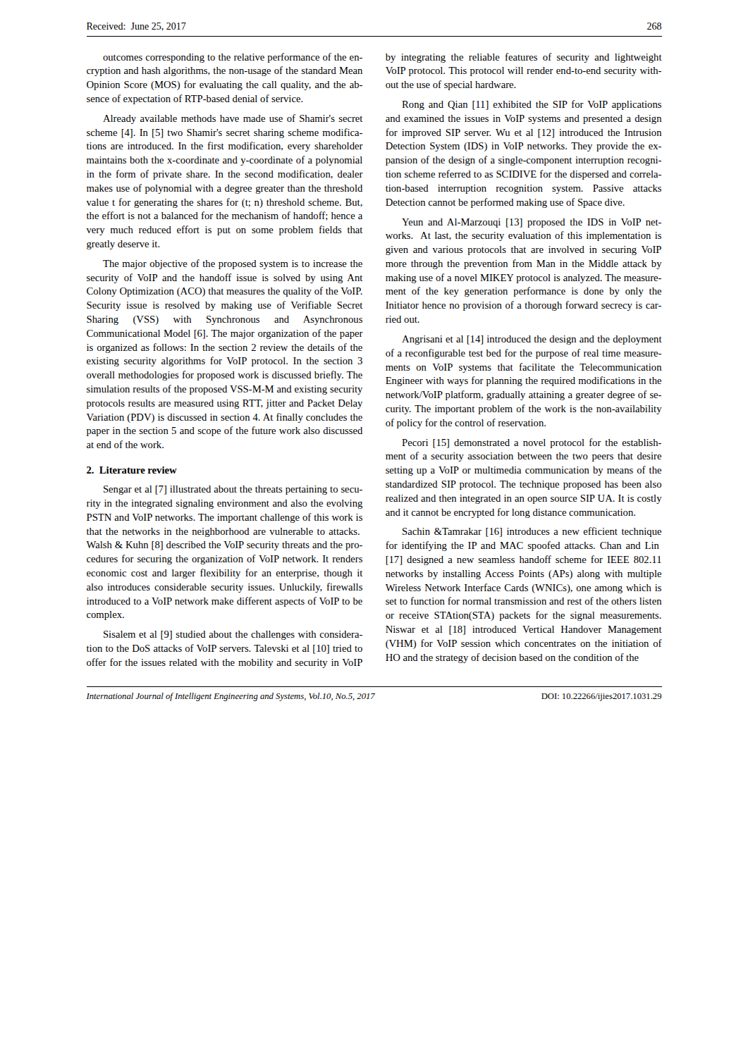Received: June 25, 2017 268
outcomes corresponding to the relative performance of the encryption and hash algorithms, the non-usage of the standard Mean Opinion Score (MOS) for evaluating the call quality, and the absence of expectation of RTP-based denial of service.
Already available methods have made use of Shamir's secret scheme [4]. In [5] two Shamir's secret sharing scheme modifications are introduced. In the first modification, every shareholder maintains both the x-coordinate and y-coordinate of a polynomial in the form of private share. In the second modification, dealer makes use of polynomial with a degree greater than the threshold value t for generating the shares for (t; n) threshold scheme. But, the effort is not a balanced for the mechanism of handoff; hence a very much reduced effort is put on some problem fields that greatly deserve it.
The major objective of the proposed system is to increase the security of VoIP and the handoff issue is solved by using Ant Colony Optimization (ACO) that measures the quality of the VoIP. Security issue is resolved by making use of Verifiable Secret Sharing (VSS) with Synchronous and Asynchronous Communicational Model [6]. The major organization of the paper is organized as follows: In the section 2 review the details of the existing security algorithms for VoIP protocol. In the section 3 overall methodologies for proposed work is discussed briefly. The simulation results of the proposed VSS-M-M and existing security protocols results are measured using RTT, jitter and Packet Delay Variation (PDV) is discussed in section 4. At finally concludes the paper in the section 5 and scope of the future work also discussed at end of the work.
2. Literature review
Sengar et al [7] illustrated about the threats pertaining to security in the integrated signaling environment and also the evolving PSTN and VoIP networks. The important challenge of this work is that the networks in the neighborhood are vulnerable to attacks. Walsh & Kuhn [8] described the VoIP security threats and the procedures for securing the organization of VoIP network. It renders economic cost and larger flexibility for an enterprise, though it also introduces considerable security issues. Unluckily, firewalls introduced to a VoIP network make different aspects of VoIP to be complex.
Sisalem et al [9] studied about the challenges with consideration to the DoS attacks of VoIP servers. Talevski et al [10] tried to offer for the issues related with the mobility and security in VoIP by integrating the reliable features of security and lightweight VoIP protocol. This protocol will render end-to-end security without the use of special hardware.
Rong and Qian [11] exhibited the SIP for VoIP applications and examined the issues in VoIP systems and presented a design for improved SIP server. Wu et al [12] introduced the Intrusion Detection System (IDS) in VoIP networks. They provide the expansion of the design of a single-component interruption recognition scheme referred to as SCIDIVE for the dispersed and correlation-based interruption recognition system. Passive attacks Detection cannot be performed making use of Space dive.
Yeun and Al-Marzouqi [13] proposed the IDS in VoIP networks. At last, the security evaluation of this implementation is given and various protocols that are involved in securing VoIP more through the prevention from Man in the Middle attack by making use of a novel MIKEY protocol is analyzed. The measurement of the key generation performance is done by only the Initiator hence no provision of a thorough forward secrecy is carried out.
Angrisani et al [14] introduced the design and the deployment of a reconfigurable test bed for the purpose of real time measurements on VoIP systems that facilitate the Telecommunication Engineer with ways for planning the required modifications in the network/VoIP platform, gradually attaining a greater degree of security. The important problem of the work is the non-availability of policy for the control of reservation.
Pecori [15] demonstrated a novel protocol for the establishment of a security association between the two peers that desire setting up a VoIP or multimedia communication by means of the standardized SIP protocol. The technique proposed has been also realized and then integrated in an open source SIP UA. It is costly and it cannot be encrypted for long distance communication.
Sachin &Tamrakar [16] introduces a new efficient technique for identifying the IP and MAC spoofed attacks. Chan and Lin [17] designed a new seamless handoff scheme for IEEE 802.11 networks by installing Access Points (APs) along with multiple Wireless Network Interface Cards (WNICs), one among which is set to function for normal transmission and rest of the others listen or receive STAtion(STA) packets for the signal measurements. Niswar et al [18] introduced Vertical Handover Management (VHM) for VoIP session which concentrates on the initiation of HO and the strategy of decision based on the condition of the
International Journal of Intelligent Engineering and Systems, Vol.10, No.5, 2017 DOI: 10.22266/ijies2017.1031.29